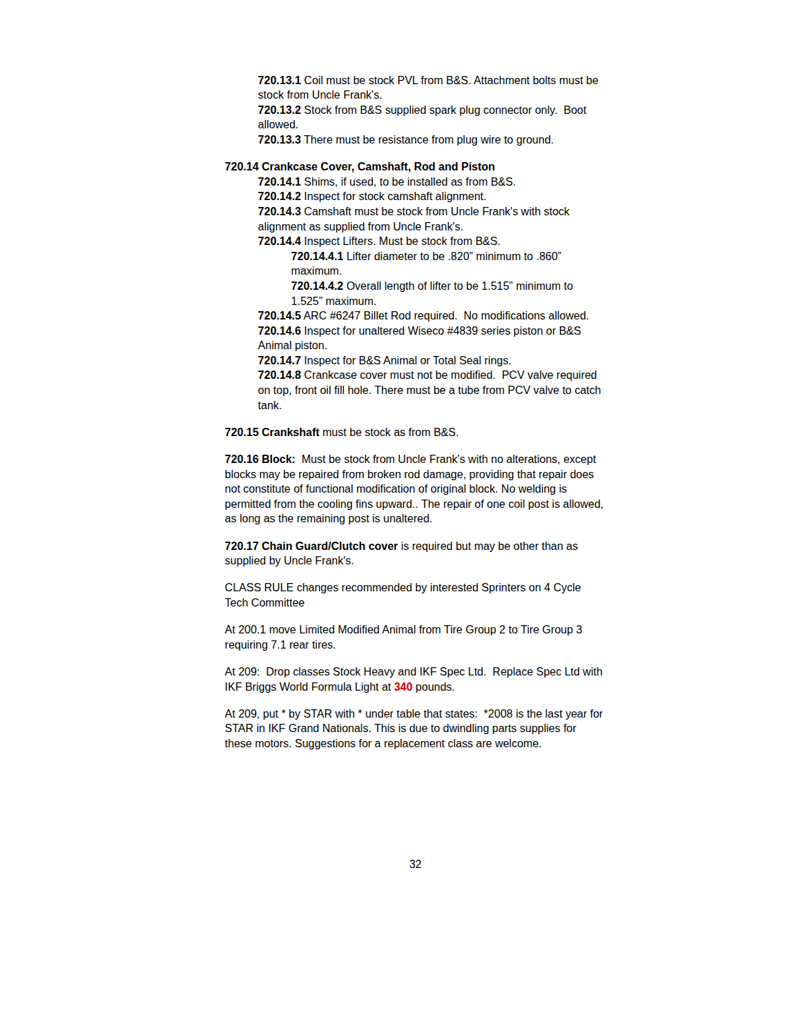720.13.1 Coil must be stock PVL from B&S. Attachment bolts must be stock from Uncle Frank's.
720.13.2 Stock from B&S supplied spark plug connector only. Boot allowed.
720.13.3 There must be resistance from plug wire to ground.
720.14 Crankcase Cover, Camshaft, Rod and Piston
720.14.1 Shims, if used, to be installed as from B&S.
720.14.2 Inspect for stock camshaft alignment.
720.14.3 Camshaft must be stock from Uncle Frank's with stock alignment as supplied from Uncle Frank's.
720.14.4 Inspect Lifters. Must be stock from B&S.
720.14.4.1 Lifter diameter to be .820” minimum to .860” maximum.
720.14.4.2 Overall length of lifter to be 1.515” minimum to 1.525” maximum.
720.14.5 ARC #6247 Billet Rod required. No modifications allowed.
720.14.6 Inspect for unaltered Wiseco #4839 series piston or B&S Animal piston.
720.14.7 Inspect for B&S Animal or Total Seal rings.
720.14.8 Crankcase cover must not be modified. PCV valve required on top, front oil fill hole. There must be a tube from PCV valve to catch tank.
720.15 Crankshaft must be stock as from B&S.
720.16 Block: Must be stock from Uncle Frank's with no alterations, except blocks may be repaired from broken rod damage, providing that repair does not constitute of functional modification of original block. No welding is permitted from the cooling fins upward.. The repair of one coil post is allowed, as long as the remaining post is unaltered.
720.17 Chain Guard/Clutch cover is required but may be other than as supplied by Uncle Frank's.
CLASS RULE changes recommended by interested Sprinters on 4 Cycle Tech Committee
At 200.1 move Limited Modified Animal from Tire Group 2 to Tire Group 3 requiring 7.1 rear tires.
At 209: Drop classes Stock Heavy and IKF Spec Ltd. Replace Spec Ltd with IKF Briggs World Formula Light at 340 pounds.
At 209, put * by STAR with * under table that states: *2008 is the last year for STAR in IKF Grand Nationals. This is due to dwindling parts supplies for these motors. Suggestions for a replacement class are welcome.
32